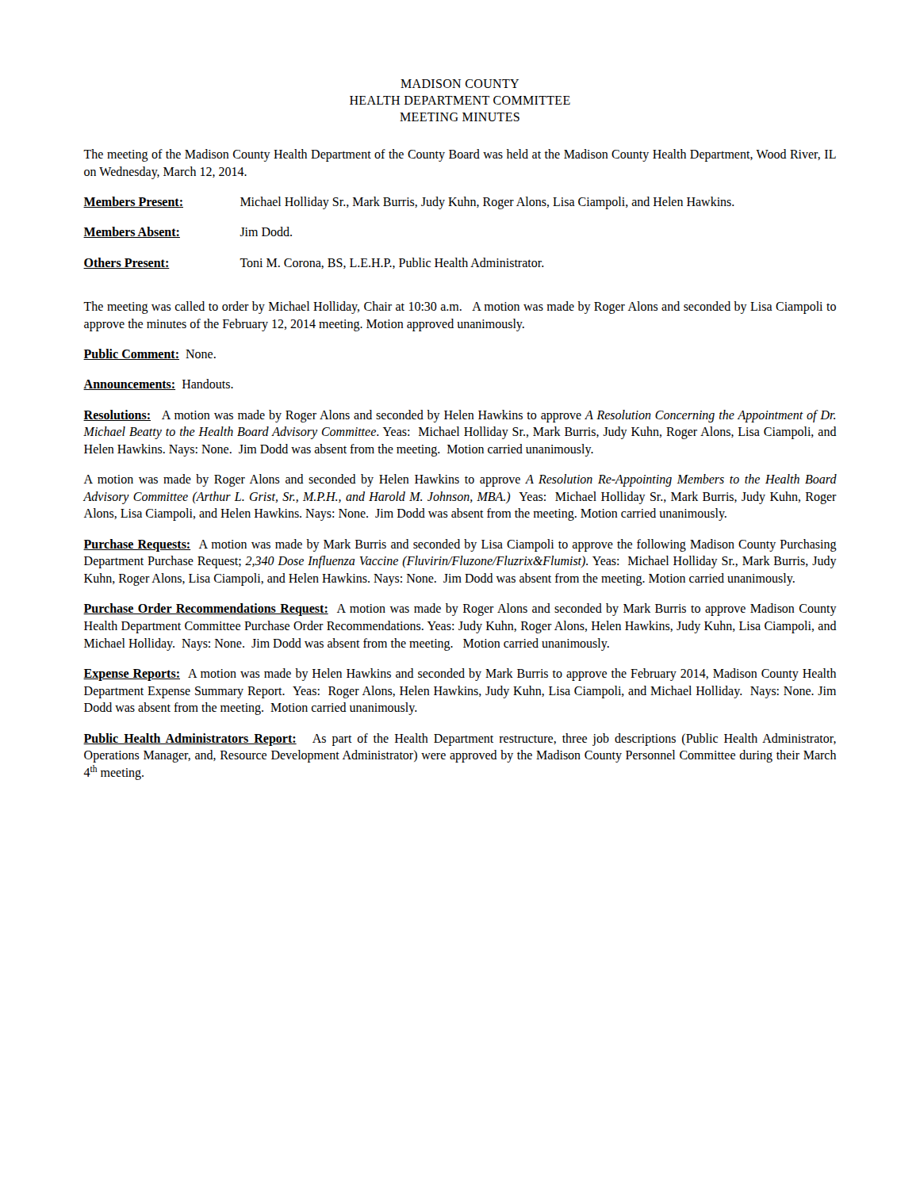MADISON COUNTY
HEALTH DEPARTMENT COMMITTEE
MEETING MINUTES
The meeting of the Madison County Health Department of the County Board was held at the Madison County Health Department, Wood River, IL on Wednesday, March 12, 2014.
Members Present:
Michael Holliday Sr., Mark Burris, Judy Kuhn, Roger Alons, Lisa Ciampoli, and Helen Hawkins.
Members Absent:
Jim Dodd.
Others Present:
Toni M. Corona, BS, L.E.H.P., Public Health Administrator.
The meeting was called to order by Michael Holliday, Chair at 10:30 a.m. A motion was made by Roger Alons and seconded by Lisa Ciampoli to approve the minutes of the February 12, 2014 meeting. Motion approved unanimously.
Public Comment: None.
Announcements: Handouts.
Resolutions: A motion was made by Roger Alons and seconded by Helen Hawkins to approve A Resolution Concerning the Appointment of Dr. Michael Beatty to the Health Board Advisory Committee. Yeas: Michael Holliday Sr., Mark Burris, Judy Kuhn, Roger Alons, Lisa Ciampoli, and Helen Hawkins. Nays: None. Jim Dodd was absent from the meeting. Motion carried unanimously.
A motion was made by Roger Alons and seconded by Helen Hawkins to approve A Resolution Re-Appointing Members to the Health Board Advisory Committee (Arthur L. Grist, Sr., M.P.H., and Harold M. Johnson, MBA.) Yeas: Michael Holliday Sr., Mark Burris, Judy Kuhn, Roger Alons, Lisa Ciampoli, and Helen Hawkins. Nays: None. Jim Dodd was absent from the meeting. Motion carried unanimously.
Purchase Requests: A motion was made by Mark Burris and seconded by Lisa Ciampoli to approve the following Madison County Purchasing Department Purchase Request; 2,340 Dose Influenza Vaccine (Fluvirin/Fluzone/Fluzrix&Flumist). Yeas: Michael Holliday Sr., Mark Burris, Judy Kuhn, Roger Alons, Lisa Ciampoli, and Helen Hawkins. Nays: None. Jim Dodd was absent from the meeting. Motion carried unanimously.
Purchase Order Recommendations Request: A motion was made by Roger Alons and seconded by Mark Burris to approve Madison County Health Department Committee Purchase Order Recommendations. Yeas: Judy Kuhn, Roger Alons, Helen Hawkins, Judy Kuhn, Lisa Ciampoli, and Michael Holliday. Nays: None. Jim Dodd was absent from the meeting. Motion carried unanimously.
Expense Reports: A motion was made by Helen Hawkins and seconded by Mark Burris to approve the February 2014, Madison County Health Department Expense Summary Report. Yeas: Roger Alons, Helen Hawkins, Judy Kuhn, Lisa Ciampoli, and Michael Holliday. Nays: None. Jim Dodd was absent from the meeting. Motion carried unanimously.
Public Health Administrators Report: As part of the Health Department restructure, three job descriptions (Public Health Administrator, Operations Manager, and, Resource Development Administrator) were approved by the Madison County Personnel Committee during their March 4th meeting.